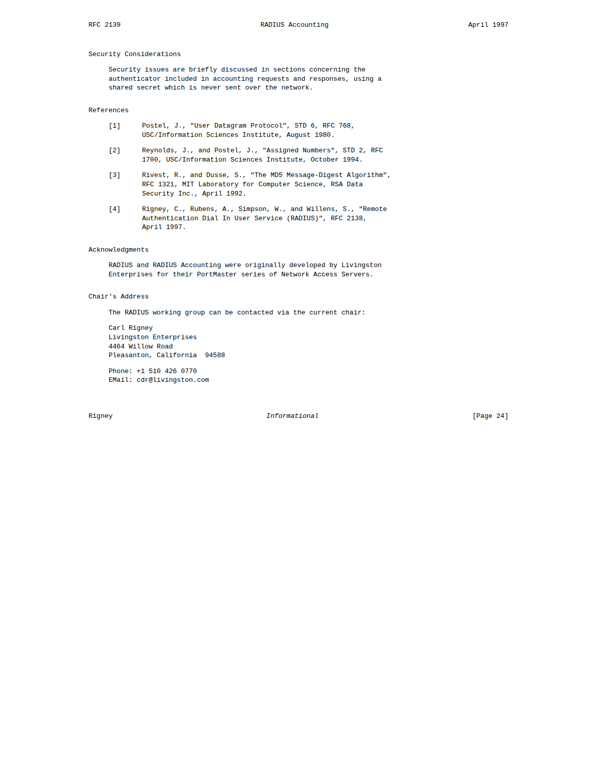RFC 2139 RADIUS Accounting April 1997
Security Considerations
Security issues are briefly discussed in sections concerning the
authenticator included in accounting requests and responses, using a
shared secret which is never sent over the network.
References
[1]
Postel, J., "User Datagram Protocol", STD 6, RFC 768,
USC/Information Sciences Institute, August 1980.
[2]
Reynolds, J., and Postel, J., "Assigned Numbers", STD 2, RFC
1700, USC/Information Sciences Institute, October 1994.
[3]
Rivest, R., and Dusse, S., "The MD5 Message-Digest Algorithm",
RFC 1321, MIT Laboratory for Computer Science, RSA Data
Security Inc., April 1992.
[4]
Rigney, C., Rubens, A., Simpson, W., and Willens, S., "Remote
Authentication Dial In User Service (RADIUS)", RFC 2138,
April 1997.
Acknowledgments
RADIUS and RADIUS Accounting were originally developed by Livingston
Enterprises for their PortMaster series of Network Access Servers.
Chair's Address
The RADIUS working group can be contacted via the current chair:
Carl Rigney
Livingston Enterprises
4464 Willow Road
Pleasanton, California  94588
Phone: +1 510 426 0770
EMail: cdr@livingston.com
Rigney Informational [Page 24]